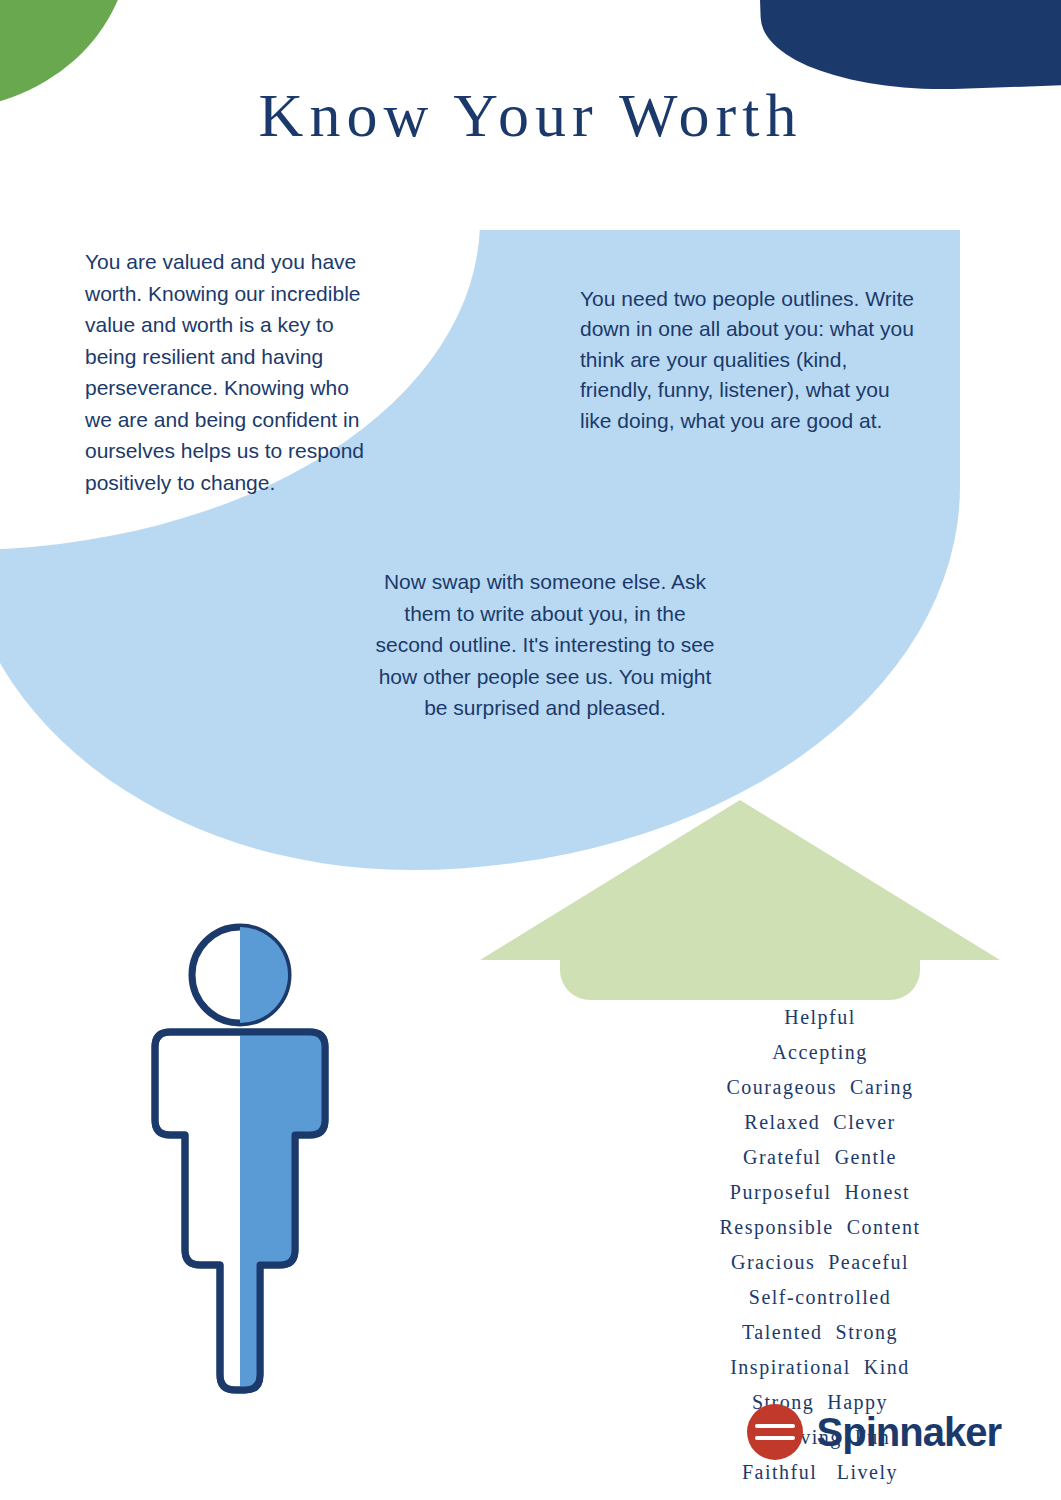Know Your Worth
You are valued and you have worth. Knowing our incredible value and worth is a key to being resilient and having perseverance. Knowing who we are and being confident in ourselves helps us to respond positively to change.
You need two people outlines. Write down in one all about you: what you think are your qualities (kind, friendly, funny, listener), what you like doing, what you are good at.
Now swap with someone else. Ask them to write about you, in the second outline. It's interesting to see how other people see us. You might be surprised and pleased.
Helpful Accepting Courageous Caring Relaxed Clever Grateful Gentle Purposeful Honest Responsible Content Gracious Peaceful Self-controlled Talented Strong Inspirational Kind Strong Happy Forgiving Fun Faithful Lively
Spinnaker